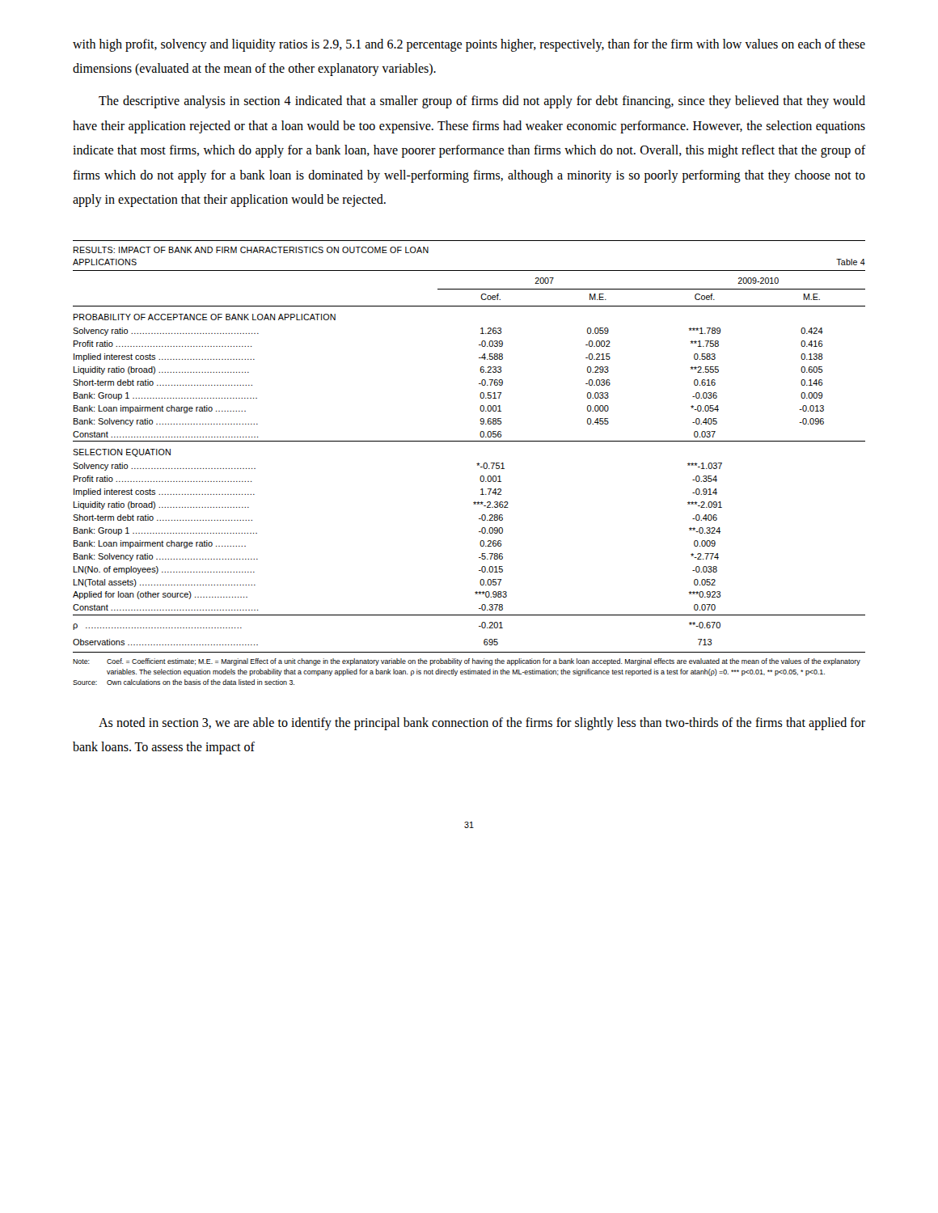with high profit, solvency and liquidity ratios is 2.9, 5.1 and 6.2 percentage points higher, respectively, than for the firm with low values on each of these dimensions (evaluated at the mean of the other explanatory variables).
The descriptive analysis in section 4 indicated that a smaller group of firms did not apply for debt financing, since they believed that they would have their application rejected or that a loan would be too expensive. These firms had weaker economic performance. However, the selection equations indicate that most firms, which do apply for a bank loan, have poorer performance than firms which do not. Overall, this might reflect that the group of firms which do not apply for a bank loan is dominated by well-performing firms, although a minority is so poorly performing that they choose not to apply in expectation that their application would be rejected.
RESULTS: IMPACT OF BANK AND FIRM CHARACTERISTICS ON OUTCOME OF LOAN
APPLICATIONSTable 4
| | 2007 | 2009-2010 |
| | Coef. | M.E. | Coef. | M.E. |
| PROBABILITY OF ACCEPTANCE OF BANK LOAN APPLICATION |
| Solvency ratio ............................................. | 1.263 | 0.059 | ***1.789 | 0.424 |
| Profit ratio ................................................ | -0.039 | -0.002 | **1.758 | 0.416 |
| Implied interest costs .................................. | -4.588 | -0.215 | 0.583 | 0.138 |
| Liquidity ratio (broad) ................................ | 6.233 | 0.293 | **2.555 | 0.605 |
| Short-term debt ratio .................................. | -0.769 | -0.036 | 0.616 | 0.146 |
| Bank: Group 1 ............................................ | 0.517 | 0.033 | -0.036 | 0.009 |
| Bank: Loan impairment charge ratio ........... | 0.001 | 0.000 | *-0.054 | -0.013 |
| Bank: Solvency ratio .................................... | 9.685 | 0.455 | -0.405 | -0.096 |
| Constant .................................................... | 0.056 | | 0.037 | |
| SELECTION EQUATION |
| Solvency ratio ............................................ | *-0.751 | | ***-1.037 | |
| Profit ratio ................................................ | 0.001 | | -0.354 | |
| Implied interest costs .................................. | 1.742 | | -0.914 | |
| Liquidity ratio (broad) ................................ | ***-2.362 | | ***-2.091 | |
| Short-term debt ratio .................................. | -0.286 | | -0.406 | |
| Bank: Group 1 ............................................ | -0.090 | | **-0.324 | |
| Bank: Loan impairment charge ratio ........... | 0.266 | | 0.009 | |
| Bank: Solvency ratio .................................... | -5.786 | | *-2.774 | |
| LN(No. of employees) ................................. | -0.015 | | -0.038 | |
| LN(Total assets) ......................................... | 0.057 | | 0.052 | |
| Applied for loan (other source) ................... | ***0.983 | | ***0.923 | |
| Constant .................................................... | -0.378 | | 0.070 | |
| ρ ....................................................... | -0.201 | | **-0.670 | |
| Observations .............................................. | 695 | | 713 | |
| Note: | Coef. = Coefficient estimate; M.E. = Marginal Effect of a unit change in the explanatory variable on the probability of having the application for a bank loan accepted. Marginal effects are evaluated at the mean of the values of the explanatory variables. The selection equation models the probability that a company applied for a bank loan. ρ is not directly estimated in the ML-estimation; the significance test reported is a test for atanh(ρ) =0. *** p<0.01, ** p<0.05, * p<0.1. |
| Source: | Own calculations on the basis of the data listed in section 3. |
As noted in section 3, we are able to identify the principal bank connection of the firms for slightly less than two-thirds of the firms that applied for bank loans. To assess the impact of
31